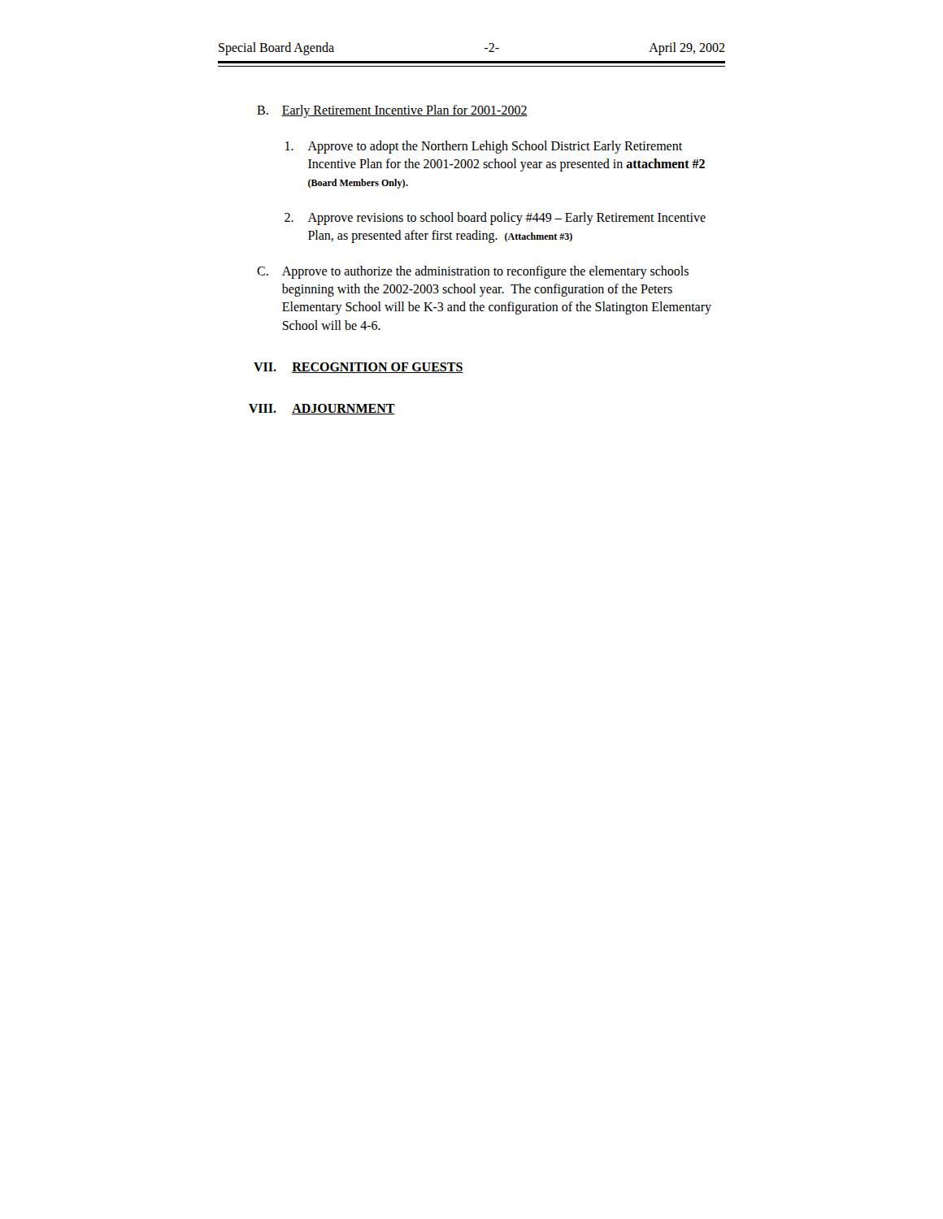Special Board Agenda -2- April 29, 2002
B.
Early Retirement Incentive Plan for 2001-2002
1.
Approve to adopt the Northern Lehigh School District Early Retirement Incentive Plan for the 2001-2002 school year as presented in attachment #2 (Board Members Only).
2.
Approve revisions to school board policy #449 – Early Retirement Incentive Plan, as presented after first reading. (Attachment #3)
C.
Approve to authorize the administration to reconfigure the elementary schools beginning with the 2002-2003 school year. The configuration of the Peters Elementary School will be K-3 and the configuration of the Slatington Elementary School will be 4-6.
VII.
RECOGNITION OF GUESTS
VIII.
ADJOURNMENT